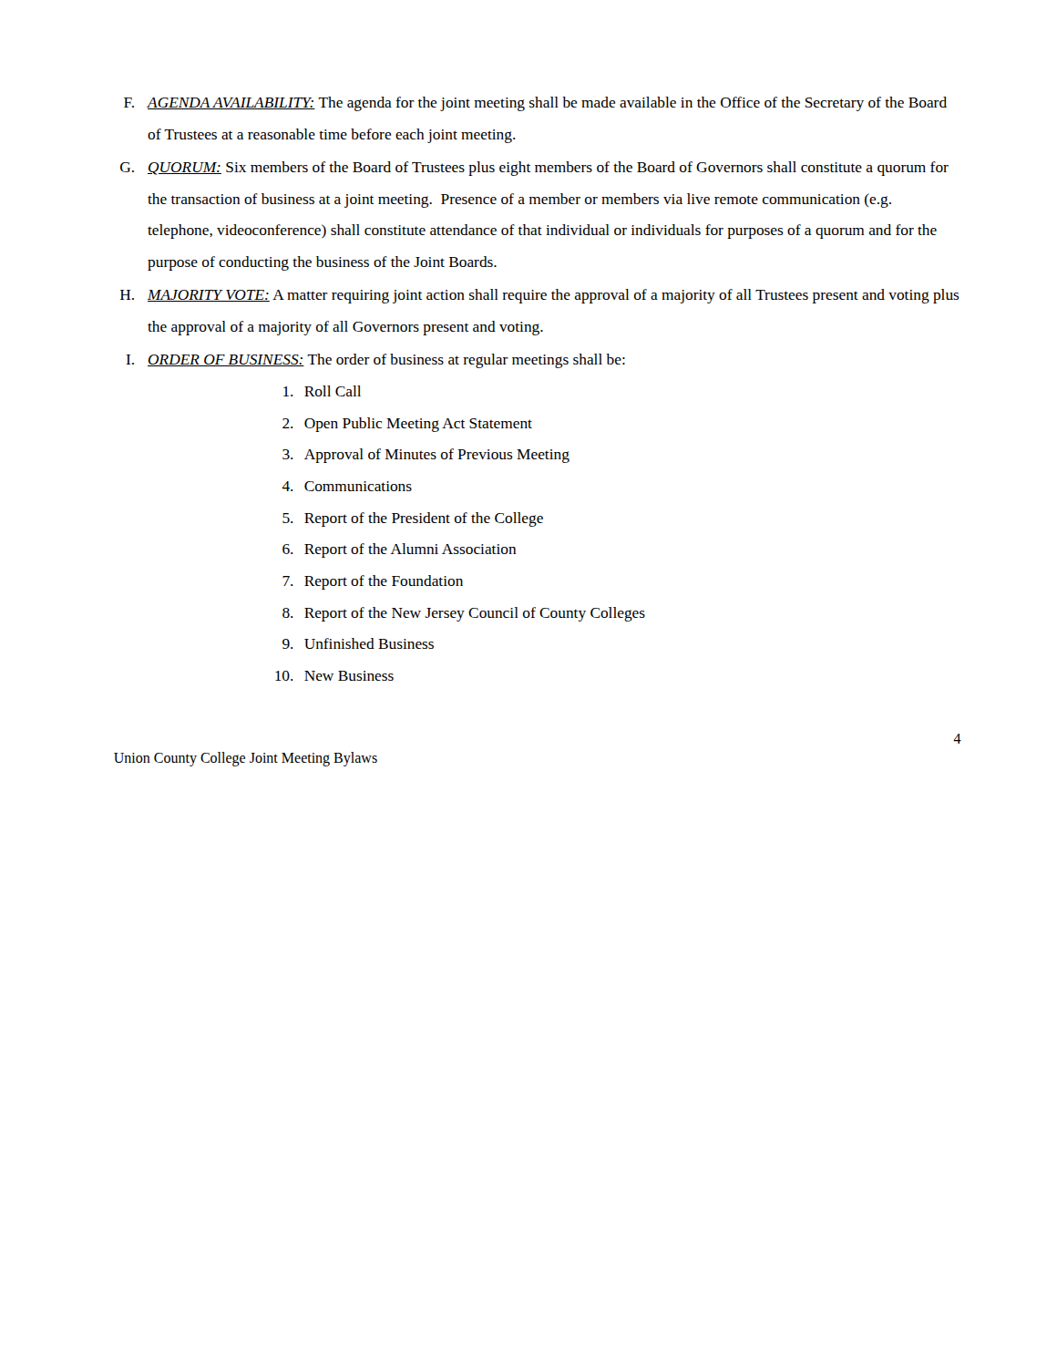AGENDA AVAILABILITY: The agenda for the joint meeting shall be made available in the Office of the Secretary of the Board of Trustees at a reasonable time before each joint meeting.
QUORUM: Six members of the Board of Trustees plus eight members of the Board of Governors shall constitute a quorum for the transaction of business at a joint meeting. Presence of a member or members via live remote communication (e.g. telephone, videoconference) shall constitute attendance of that individual or individuals for purposes of a quorum and for the purpose of conducting the business of the Joint Boards.
MAJORITY VOTE: A matter requiring joint action shall require the approval of a majority of all Trustees present and voting plus the approval of a majority of all Governors present and voting.
ORDER OF BUSINESS: The order of business at regular meetings shall be:
Roll Call
Open Public Meeting Act Statement
Approval of Minutes of Previous Meeting
Communications
Report of the President of the College
Report of the Alumni Association
Report of the Foundation
Report of the New Jersey Council of County Colleges
Unfinished Business
New Business
4
Union County College Joint Meeting Bylaws